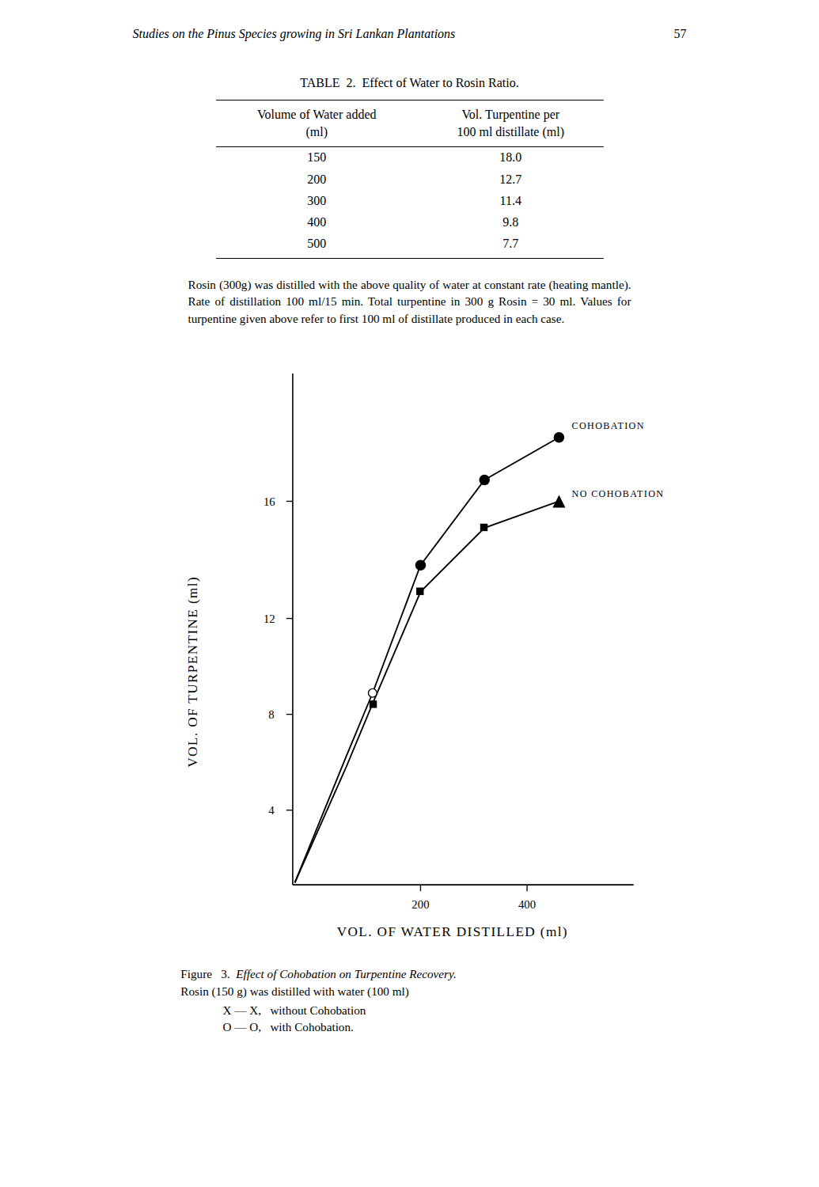Studies on the Pinus Species growing in Sri Lankan Plantations 57
TABLE 2. Effect of Water to Rosin Ratio.
| Volume of Water added (ml) | Vol. Turpentine per 100 ml distillate (ml) |
| --- | --- |
| 150 | 18.0 |
| 200 | 12.7 |
| 300 | 11.4 |
| 400 | 9.8 |
| 500 | 7.7 |
Rosin (300g) was distilled with the above quality of water at constant rate (heating mantle). Rate of distillation 100 ml/15 min. Total turpentine in 300 g Rosin = 30 ml. Values for turpentine given above refer to first 100 ml of distillate produced in each case.
16 12 8 4 200 400 VOL. OF TURPENTINE (ml) VOL. OF WATER DISTILLED (ml) COHOBATION NO COHOBATION
Figure 3. Effect of Cohobation on Turpentine Recovery.
Rosin (150 g) was distilled with water (100 ml)
X — X, without Cohobation
O — O, with Cohobation.